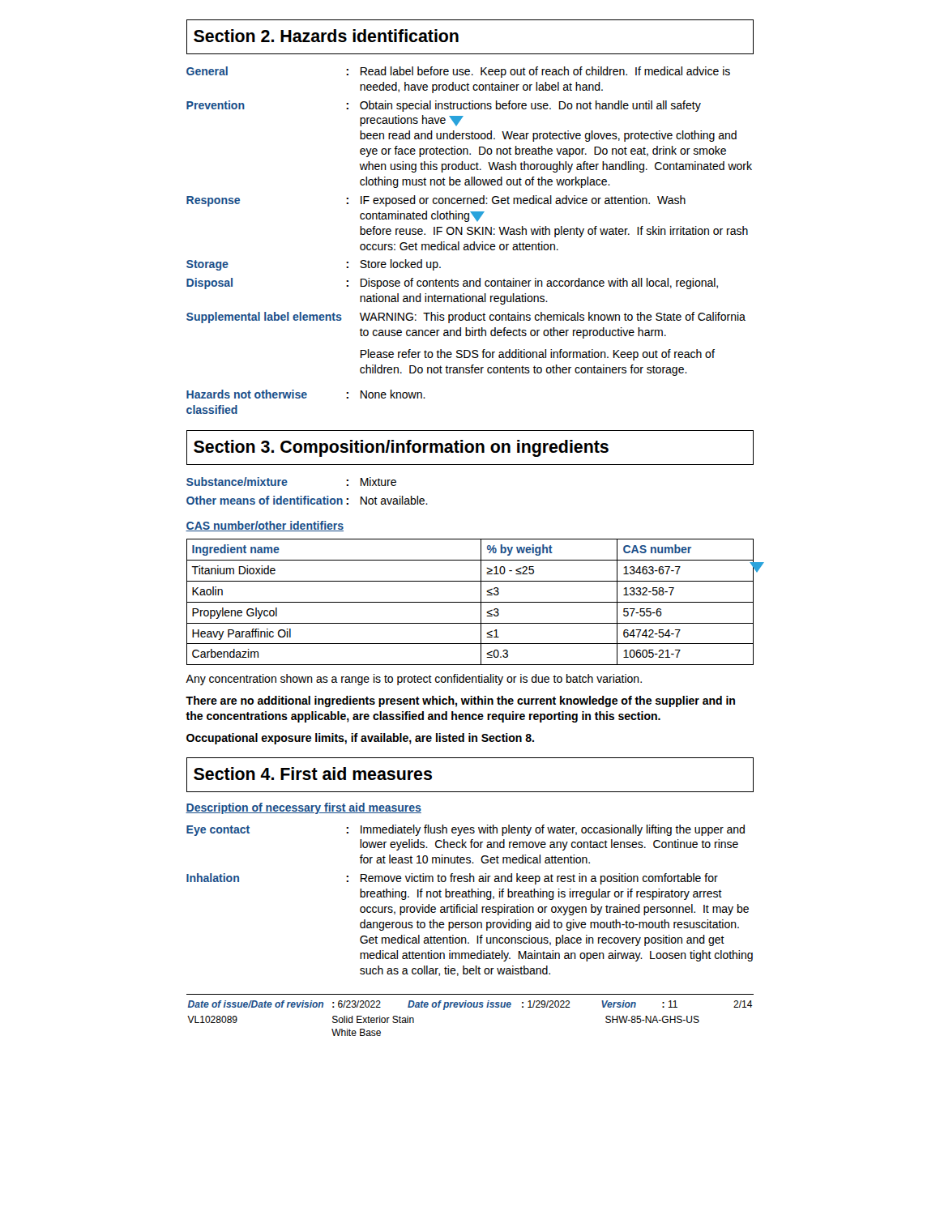Section 2. Hazards identification
| General | : | Read label before use. Keep out of reach of children. If medical advice is needed, have product container or label at hand. |
| Prevention | : | Obtain special instructions before use. Do not handle until all safety precautions have been read and understood. Wear protective gloves, protective clothing and eye or face protection. Do not breathe vapor. Do not eat, drink or smoke when using this product. Wash thoroughly after handling. Contaminated work clothing must not be allowed out of the workplace. |
| Response | : | IF exposed or concerned: Get medical advice or attention. Wash contaminated clothing before reuse. IF ON SKIN: Wash with plenty of water. If skin irritation or rash occurs: Get medical advice or attention. |
| Storage | : | Store locked up. |
| Disposal | : | Dispose of contents and container in accordance with all local, regional, national and international regulations. |
| Supplemental label elements | | WARNING: This product contains chemicals known to the State of California to cause cancer and birth defects or other reproductive harm. Please refer to the SDS for additional information. Keep out of reach of children. Do not transfer contents to other containers for storage. |
| Hazards not otherwise classified | : | None known. |
Section 3. Composition/information on ingredients
| Substance/mixture | : | Mixture |
| Other means of identification | : | Not available. |
CAS number/other identifiers
| Ingredient name | % by weight | CAS number |
| --- | --- | --- |
| Titanium Dioxide | ≥10 - ≤25 | 13463-67-7 |
| Kaolin | ≤3 | 1332-58-7 |
| Propylene Glycol | ≤3 | 57-55-6 |
| Heavy Paraffinic Oil | ≤1 | 64742-54-7 |
| Carbendazim | ≤0.3 | 10605-21-7 |
Any concentration shown as a range is to protect confidentiality or is due to batch variation.
There are no additional ingredients present which, within the current knowledge of the supplier and in the concentrations applicable, are classified and hence require reporting in this section.
Occupational exposure limits, if available, are listed in Section 8.
Section 4. First aid measures
Description of necessary first aid measures
| Eye contact | : | Immediately flush eyes with plenty of water, occasionally lifting the upper and lower eyelids. Check for and remove any contact lenses. Continue to rinse for at least 10 minutes. Get medical attention. |
| Inhalation | : | Remove victim to fresh air and keep at rest in a position comfortable for breathing. If not breathing, if breathing is irregular or if respiratory arrest occurs, provide artificial respiration or oxygen by trained personnel. It may be dangerous to the person providing aid to give mouth-to-mouth resuscitation. Get medical attention. If unconscious, place in recovery position and get medical attention immediately. Maintain an open airway. Loosen tight clothing such as a collar, tie, belt or waistband. |
| Date of issue/Date of revision | : 6/23/2022 | Date of previous issue | : 1/29/2022 | Version | : 11 | 2/14 |
| VL1028089 | Solid Exterior Stain White Base | SHW-85-NA-GHS-US | |